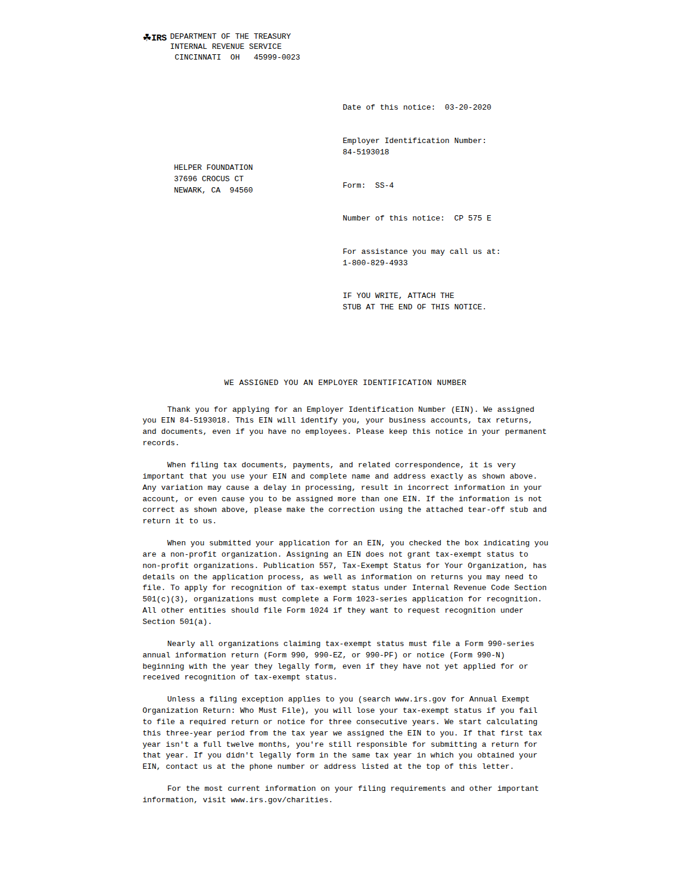☘IRS
DEPARTMENT OF THE TREASURY INTERNAL REVENUE SERVICE CINCINNATI OH 45999-0023
HELPER FOUNDATION 37696 CROCUS CT NEWARK, CA 94560
Date of this notice: 03-20-2020
Employer Identification Number: 84-5193018
Form: SS-4
Number of this notice: CP 575 E
For assistance you may call us at: 1-800-829-4933
IF YOU WRITE, ATTACH THE STUB AT THE END OF THIS NOTICE.
WE ASSIGNED YOU AN EMPLOYER IDENTIFICATION NUMBER
Thank you for applying for an Employer Identification Number (EIN). We assigned you EIN 84-5193018. This EIN will identify you, your business accounts, tax returns, and documents, even if you have no employees. Please keep this notice in your permanent records.
When filing tax documents, payments, and related correspondence, it is very important that you use your EIN and complete name and address exactly as shown above. Any variation may cause a delay in processing, result in incorrect information in your account, or even cause you to be assigned more than one EIN. If the information is not correct as shown above, please make the correction using the attached tear-off stub and return it to us.
When you submitted your application for an EIN, you checked the box indicating you are a non-profit organization. Assigning an EIN does not grant tax-exempt status to non-profit organizations. Publication 557, Tax-Exempt Status for Your Organization, has details on the application process, as well as information on returns you may need to file. To apply for recognition of tax-exempt status under Internal Revenue Code Section 501(c)(3), organizations must complete a Form 1023-series application for recognition. All other entities should file Form 1024 if they want to request recognition under Section 501(a).
Nearly all organizations claiming tax-exempt status must file a Form 990-series annual information return (Form 990, 990-EZ, or 990-PF) or notice (Form 990-N) beginning with the year they legally form, even if they have not yet applied for or received recognition of tax-exempt status.
Unless a filing exception applies to you (search www.irs.gov for Annual Exempt Organization Return: Who Must File), you will lose your tax-exempt status if you fail to file a required return or notice for three consecutive years. We start calculating this three-year period from the tax year we assigned the EIN to you. If that first tax year isn't a full twelve months, you're still responsible for submitting a return for that year. If you didn't legally form in the same tax year in which you obtained your EIN, contact us at the phone number or address listed at the top of this letter.
For the most current information on your filing requirements and other important information, visit www.irs.gov/charities.